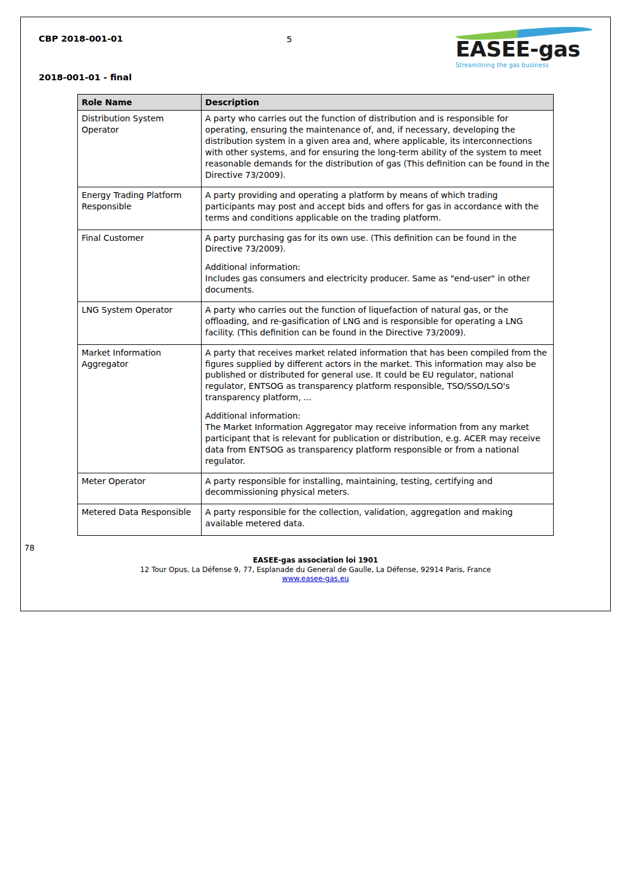CBP 2018-001-01
5
EASEE-gas Streamlining the gas business
2018-001-01 - final
| Role Name | Description |
| --- | --- |
| Distribution System Operator | A party who carries out the function of distribution and is responsible for operating, ensuring the maintenance of, and, if necessary, developing the distribution system in a given area and, where applicable, its interconnections with other systems, and for ensuring the long-term ability of the system to meet reasonable demands for the distribution of gas (This definition can be found in the Directive 73/2009). |
| Energy Trading Platform Responsible | A party providing and operating a platform by means of which trading participants may post and accept bids and offers for gas in accordance with the terms and conditions applicable on the trading platform. |
| Final Customer | A party purchasing gas for its own use. (This definition can be found in the Directive 73/2009). Additional information: Includes gas consumers and electricity producer. Same as "end-user" in other documents. |
| LNG System Operator | A party who carries out the function of liquefaction of natural gas, or the offloading, and re-gasification of LNG and is responsible for operating a LNG facility. (This definition can be found in the Directive 73/2009). |
| Market Information Aggregator | A party that receives market related information that has been compiled from the figures supplied by different actors in the market. This information may also be published or distributed for general use. It could be EU regulator, national regulator, ENTSOG as transparency platform responsible, TSO/SSO/LSO's transparency platform, ... Additional information: The Market Information Aggregator may receive information from any market participant that is relevant for publication or distribution, e.g. ACER may receive data from ENTSOG as transparency platform responsible or from a national regulator. |
| Meter Operator | A party responsible for installing, maintaining, testing, certifying and decommissioning physical meters. |
| Metered Data Responsible | A party responsible for the collection, validation, aggregation and making available metered data. |
78
EASEE-gas association loi 1901
12 Tour Opus, La Défense 9, 77, Esplanade du General de Gaulle, La Défense, 92914 Paris, France
www.easee-gas.eu